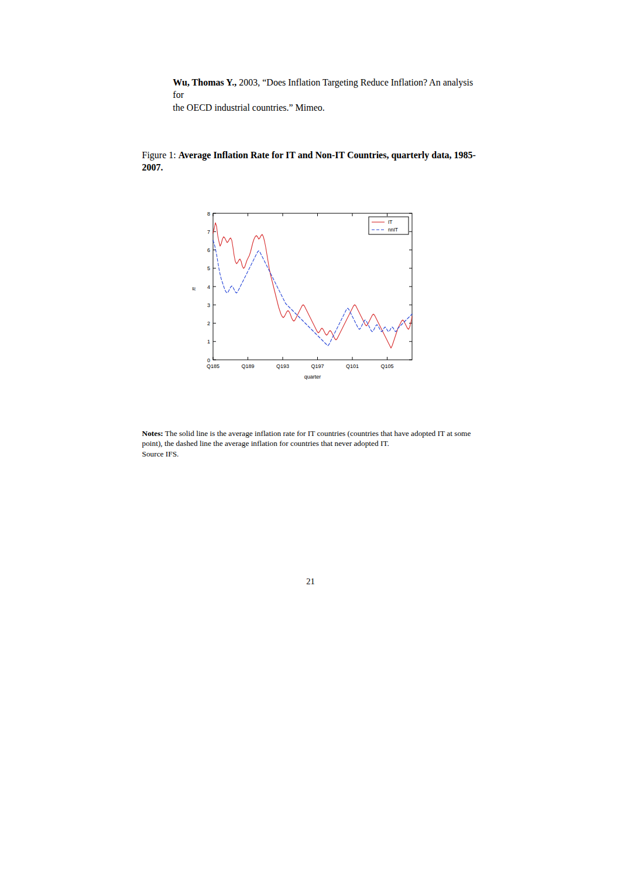Wu, Thomas Y., 2003, “Does Inflation Targeting Reduce Inflation? An analysis for
the OECD industrial countries.” Mimeo.
Figure 1: Average Inflation Rate for IT and Non-IT Countries, quarterly data, 1985-2007.
0 1 2 3 4 5 6 7 8 π Q185 Q189 Q193 Q197 Q101 Q105 quarter IT nnIT
Notes: The solid line is the average inflation rate for IT countries (countries that have adopted IT at some point), the dashed line the average inflation for countries that never adopted IT.
Source IFS.
21